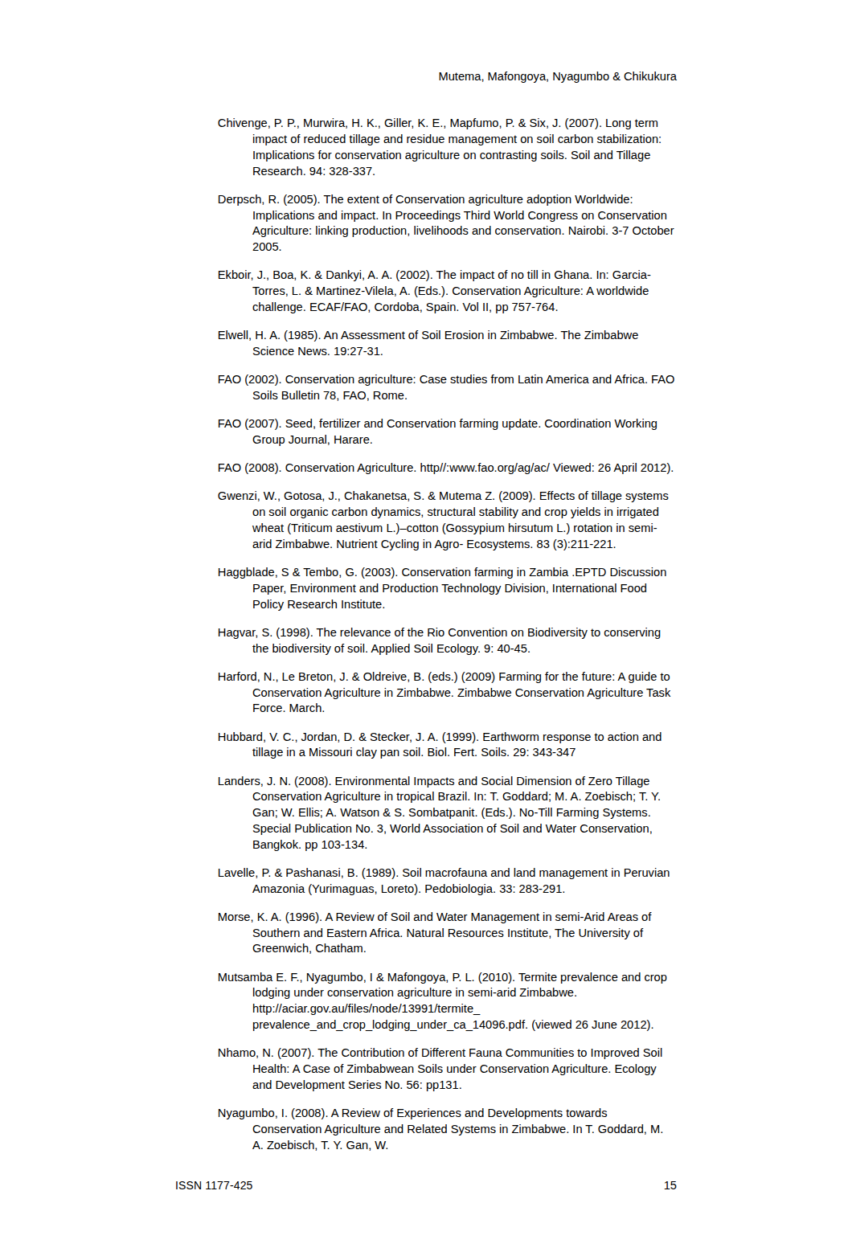Mutema, Mafongoya, Nyagumbo & Chikukura
Chivenge, P. P., Murwira, H. K., Giller, K. E., Mapfumo, P. & Six, J. (2007). Long term impact of reduced tillage and residue management on soil carbon stabilization: Implications for conservation agriculture on contrasting soils. Soil and Tillage Research. 94: 328-337.
Derpsch, R. (2005). The extent of Conservation agriculture adoption Worldwide: Implications and impact. In Proceedings Third World Congress on Conservation Agriculture: linking production, livelihoods and conservation. Nairobi. 3-7 October 2005.
Ekboir, J., Boa, K. & Dankyi, A. A. (2002). The impact of no till in Ghana. In: Garcia-Torres, L. & Martinez-Vilela, A. (Eds.). Conservation Agriculture: A worldwide challenge. ECAF/FAO, Cordoba, Spain. Vol II, pp 757-764.
Elwell, H. A. (1985). An Assessment of Soil Erosion in Zimbabwe. The Zimbabwe Science News. 19:27-31.
FAO (2002). Conservation agriculture: Case studies from Latin America and Africa. FAO Soils Bulletin 78, FAO, Rome.
FAO (2007). Seed, fertilizer and Conservation farming update. Coordination Working Group Journal, Harare.
FAO (2008). Conservation Agriculture. http//:www.fao.org/ag/ac/ Viewed: 26 April 2012).
Gwenzi, W., Gotosa, J., Chakanetsa, S. & Mutema Z. (2009). Effects of tillage systems on soil organic carbon dynamics, structural stability and crop yields in irrigated wheat (Triticum aestivum L.)–cotton (Gossypium hirsutum L.) rotation in semi-arid Zimbabwe. Nutrient Cycling in Agro- Ecosystems. 83 (3):211-221.
Haggblade, S & Tembo, G. (2003). Conservation farming in Zambia .EPTD Discussion Paper, Environment and Production Technology Division, International Food Policy Research Institute.
Hagvar, S. (1998). The relevance of the Rio Convention on Biodiversity to conserving the biodiversity of soil. Applied Soil Ecology. 9: 40-45.
Harford, N., Le Breton, J. & Oldreive, B. (eds.) (2009) Farming for the future: A guide to Conservation Agriculture in Zimbabwe. Zimbabwe Conservation Agriculture Task Force. March.
Hubbard, V. C., Jordan, D. & Stecker, J. A. (1999). Earthworm response to action and tillage in a Missouri clay pan soil. Biol. Fert. Soils. 29: 343-347
Landers, J. N. (2008). Environmental Impacts and Social Dimension of Zero Tillage Conservation Agriculture in tropical Brazil. In: T. Goddard; M. A. Zoebisch; T. Y. Gan; W. Ellis; A. Watson & S. Sombatpanit. (Eds.). No-Till Farming Systems. Special Publication No. 3, World Association of Soil and Water Conservation, Bangkok. pp 103-134.
Lavelle, P. & Pashanasi, B. (1989). Soil macrofauna and land management in Peruvian Amazonia (Yurimaguas, Loreto). Pedobiologia. 33: 283-291.
Morse, K. A. (1996). A Review of Soil and Water Management in semi-Arid Areas of Southern and Eastern Africa. Natural Resources Institute, The University of Greenwich, Chatham.
Mutsamba E. F., Nyagumbo, I & Mafongoya, P. L. (2010). Termite prevalence and crop lodging under conservation agriculture in semi-arid Zimbabwe. http://aciar.gov.au/files/node/13991/termite_ prevalence_and_crop_lodging_under_ca_14096.pdf. (viewed 26 June 2012).
Nhamo, N. (2007). The Contribution of Different Fauna Communities to Improved Soil Health: A Case of Zimbabwean Soils under Conservation Agriculture. Ecology and Development Series No. 56: pp131.
Nyagumbo, I. (2008). A Review of Experiences and Developments towards Conservation Agriculture and Related Systems in Zimbabwe. In T. Goddard, M. A. Zoebisch, T. Y. Gan, W.
ISSN 1177-425 15